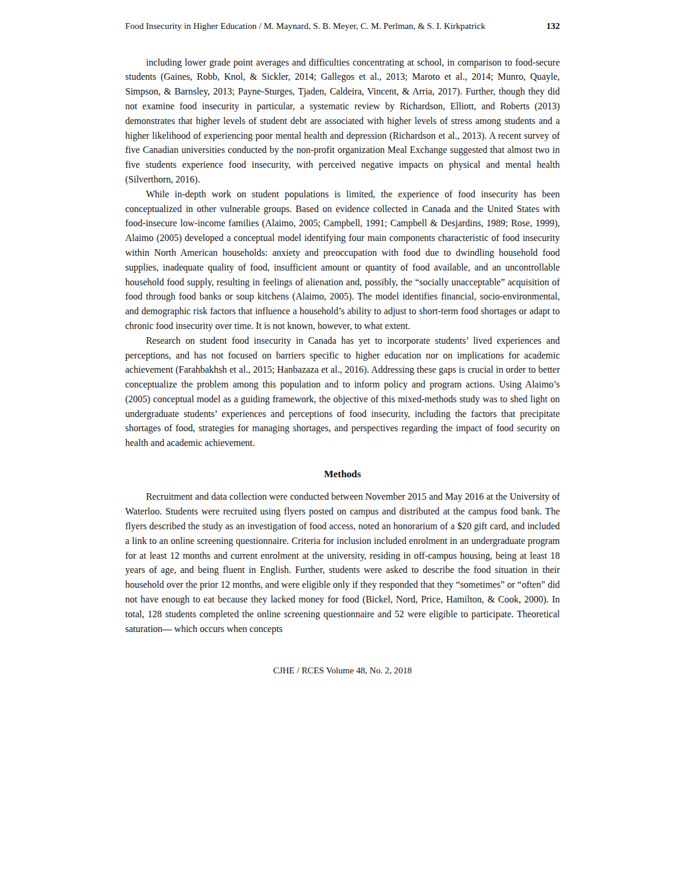Food Insecurity in Higher Education / M. Maynard, S. B. Meyer, C. M. Perlman, & S. I. Kirkpatrick 132
including lower grade point averages and difficulties concentrating at school, in comparison to food-secure students (Gaines, Robb, Knol, & Sickler, 2014; Gallegos et al., 2013; Maroto et al., 2014; Munro, Quayle, Simpson, & Barnsley, 2013; Payne-Sturges, Tjaden, Caldeira, Vincent, & Arria, 2017). Further, though they did not examine food insecurity in particular, a systematic review by Richardson, Elliott, and Roberts (2013) demonstrates that higher levels of student debt are associated with higher levels of stress among students and a higher likelihood of experiencing poor mental health and depression (Richardson et al., 2013). A recent survey of five Canadian universities conducted by the non-profit organization Meal Exchange suggested that almost two in five students experience food insecurity, with perceived negative impacts on physical and mental health (Silverthorn, 2016).
While in-depth work on student populations is limited, the experience of food insecurity has been conceptualized in other vulnerable groups. Based on evidence collected in Canada and the United States with food-insecure low-income families (Alaimo, 2005; Campbell, 1991; Campbell & Desjardins, 1989; Rose, 1999), Alaimo (2005) developed a conceptual model identifying four main components characteristic of food insecurity within North American households: anxiety and preoccupation with food due to dwindling household food supplies, inadequate quality of food, insufficient amount or quantity of food available, and an uncontrollable household food supply, resulting in feelings of alienation and, possibly, the “socially unacceptable” acquisition of food through food banks or soup kitchens (Alaimo, 2005). The model identifies financial, socio-environmental, and demographic risk factors that influence a household’s ability to adjust to short-term food shortages or adapt to chronic food insecurity over time. It is not known, however, to what extent.
Research on student food insecurity in Canada has yet to incorporate students’ lived experiences and perceptions, and has not focused on barriers specific to higher education nor on implications for academic achievement (Farahbakhsh et al., 2015; Hanbazaza et al., 2016). Addressing these gaps is crucial in order to better conceptualize the problem among this population and to inform policy and program actions. Using Alaimo’s (2005) conceptual model as a guiding framework, the objective of this mixed-methods study was to shed light on undergraduate students’ experiences and perceptions of food insecurity, including the factors that precipitate shortages of food, strategies for managing shortages, and perspectives regarding the impact of food security on health and academic achievement.
Methods
Recruitment and data collection were conducted between November 2015 and May 2016 at the University of Waterloo. Students were recruited using flyers posted on campus and distributed at the campus food bank. The flyers described the study as an investigation of food access, noted an honorarium of a $20 gift card, and included a link to an online screening questionnaire. Criteria for inclusion included enrolment in an undergraduate program for at least 12 months and current enrolment at the university, residing in off-campus housing, being at least 18 years of age, and being fluent in English. Further, students were asked to describe the food situation in their household over the prior 12 months, and were eligible only if they responded that they “sometimes” or “often” did not have enough to eat because they lacked money for food (Bickel, Nord, Price, Hamilton, & Cook, 2000). In total, 128 students completed the online screening questionnaire and 52 were eligible to participate. Theoretical saturation— which occurs when concepts
CJHE / RCES Volume 48, No. 2, 2018